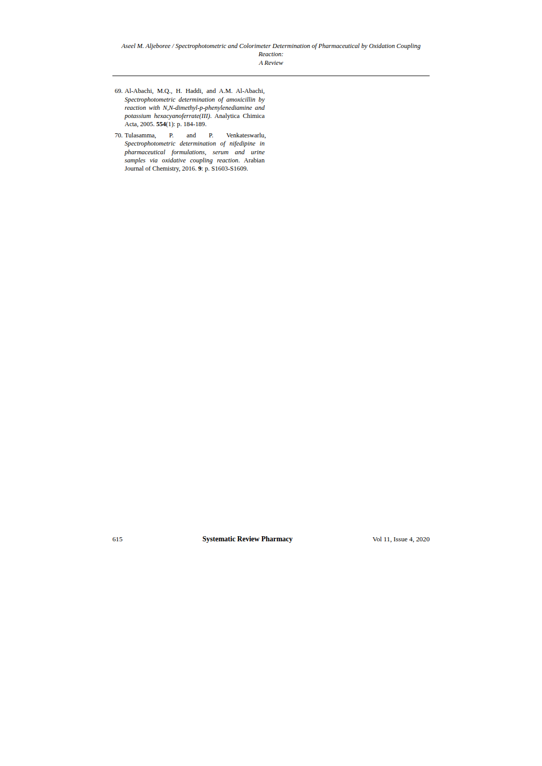Aseel M. Aljeboree / Spectrophotometric and Colorimeter Determination of Pharmaceutical by Oxidation Coupling Reaction: A Review
69. Al-Abachi, M.Q., H. Haddi, and A.M. Al-Abachi, Spectrophotometric determination of amoxicillin by reaction with N,N-dimethyl-p-phenylenediamine and potassium hexacyanoferrate(III). Analytica Chimica Acta, 2005. 554(1): p. 184-189.
70. Tulasamma, P. and P. Venkateswarlu, Spectrophotometric determination of nifedipine in pharmaceutical formulations, serum and urine samples via oxidative coupling reaction. Arabian Journal of Chemistry, 2016. 9: p. S1603-S1609.
615
Systematic Review Pharmacy
Vol 11, Issue 4, 2020